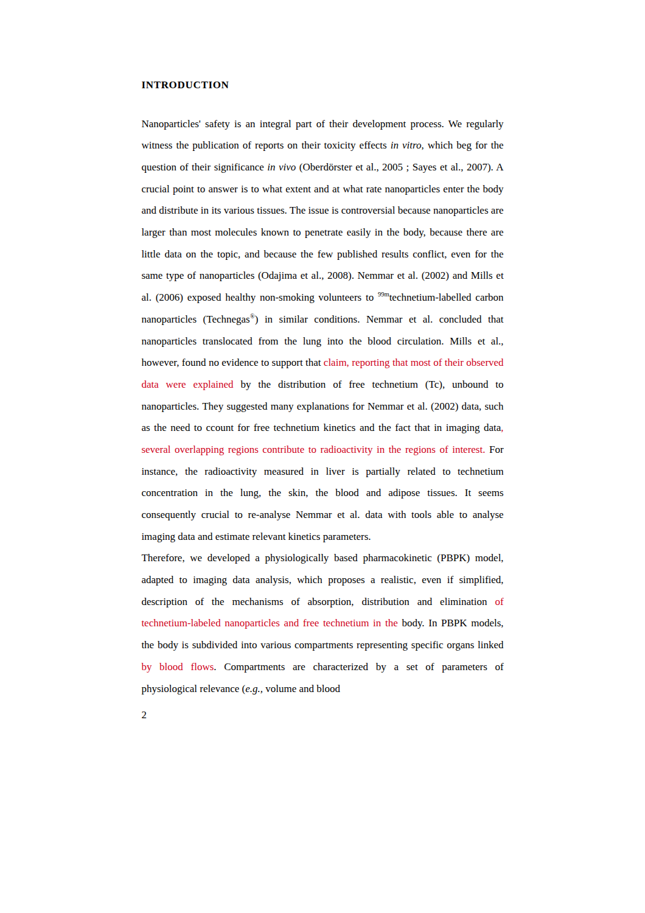INTRODUCTION
Nanoparticles' safety is an integral part of their development process. We regularly witness the publication of reports on their toxicity effects in vitro, which beg for the question of their significance in vivo (Oberdörster et al., 2005 ; Sayes et al., 2007). A crucial point to answer is to what extent and at what rate nanoparticles enter the body and distribute in its various tissues. The issue is controversial because nanoparticles are larger than most molecules known to penetrate easily in the body, because there are little data on the topic, and because the few published results conflict, even for the same type of nanoparticles (Odajima et al., 2008). Nemmar et al. (2002) and Mills et al. (2006) exposed healthy non-smoking volunteers to 99mtechnetium-labelled carbon nanoparticles (Technegas®) in similar conditions. Nemmar et al. concluded that nanoparticles translocated from the lung into the blood circulation. Mills et al., however, found no evidence to support that claim, reporting that most of their observed data were explained by the distribution of free technetium (Tc), unbound to nanoparticles. They suggested many explanations for Nemmar et al. (2002) data, such as the need to ccount for free technetium kinetics and the fact that in imaging data, several overlapping regions contribute to radioactivity in the regions of interest. For instance, the radioactivity measured in liver is partially related to technetium concentration in the lung, the skin, the blood and adipose tissues. It seems consequently crucial to re-analyse Nemmar et al. data with tools able to analyse imaging data and estimate relevant kinetics parameters.
Therefore, we developed a physiologically based pharmacokinetic (PBPK) model, adapted to imaging data analysis, which proposes a realistic, even if simplified, description of the mechanisms of absorption, distribution and elimination of technetium-labeled nanoparticles and free technetium in the body. In PBPK models, the body is subdivided into various compartments representing specific organs linked by blood flows. Compartments are characterized by a set of parameters of physiological relevance (e.g., volume and blood
2